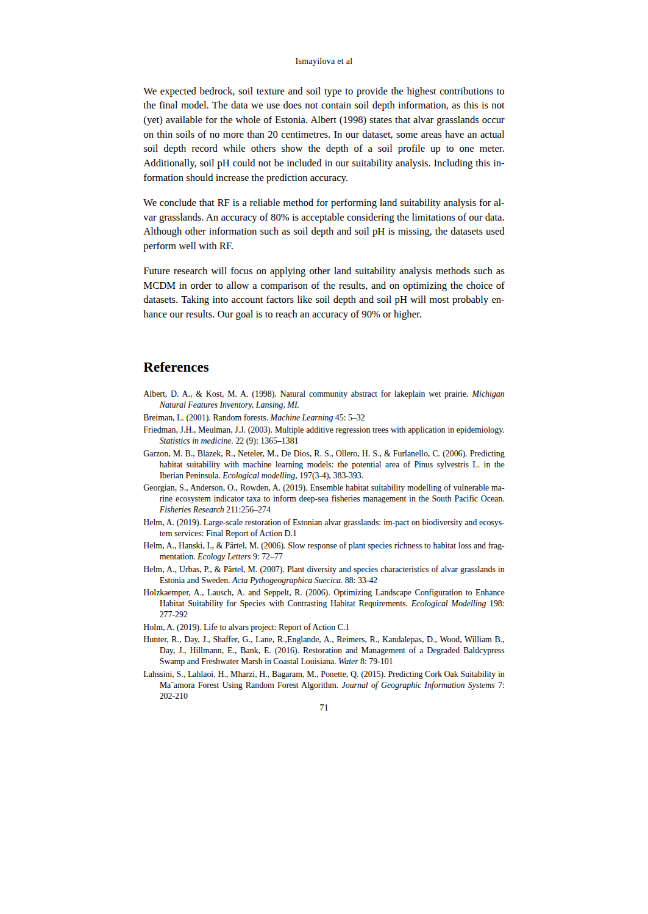Ismayilova et al
We expected bedrock, soil texture and soil type to provide the highest contributions to the final model. The data we use does not contain soil depth information, as this is not (yet) available for the whole of Estonia. Albert (1998) states that alvar grasslands occur on thin soils of no more than 20 centimetres. In our dataset, some areas have an actual soil depth record while others show the depth of a soil profile up to one meter. Additionally, soil pH could not be included in our suitability analysis. Including this information should increase the prediction accuracy.
We conclude that RF is a reliable method for performing land suitability analysis for alvar grasslands. An accuracy of 80% is acceptable considering the limitations of our data. Although other information such as soil depth and soil pH is missing, the datasets used perform well with RF.
Future research will focus on applying other land suitability analysis methods such as MCDM in order to allow a comparison of the results, and on optimizing the choice of datasets. Taking into account factors like soil depth and soil pH will most probably enhance our results. Our goal is to reach an accuracy of 90% or higher.
References
Albert, D. A., & Kost, M. A. (1998). Natural community abstract for lakeplain wet prairie. Michigan Natural Features Inventory, Lansing, MI.
Breiman, L. (2001). Random forests. Machine Learning 45: 5–32
Friedman, J.H., Meulman, J.J. (2003). Multiple additive regression trees with application in epidemiology. Statistics in medicine. 22 (9): 1365–1381
Garzon, M. B., Blazek, R., Neteler, M., De Dios, R. S., Ollero, H. S., & Furlanello, C. (2006). Predicting habitat suitability with machine learning models: the potential area of Pinus sylvestris L. in the Iberian Peninsula. Ecological modelling, 197(3-4), 383-393.
Georgian, S., Anderson, O., Rowden, A. (2019). Ensemble habitat suitability modelling of vulnerable marine ecosystem indicator taxa to inform deep-sea fisheries management in the South Pacific Ocean. Fisheries Research 211:256–274
Helm, A. (2019). Large-scale restoration of Estonian alvar grasslands: im-pact on biodiversity and ecosystem services: Final Report of Action D.1
Helm, A., Hanski, I., & Pärtel, M. (2006). Slow response of plant species richness to habitat loss and fragmentation. Ecology Letters 9: 72–77
Helm, A., Urbas, P., & Pärtel, M. (2007). Plant diversity and species characteristics of alvar grasslands in Estonia and Sweden. Acta Pythogeographica Suecica. 88: 33-42
Holzkaemper, A., Lausch, A. and Seppelt, R. (2006). Optimizing Landscape Configuration to Enhance Habitat Suitability for Species with Contrasting Habitat Requirements. Ecological Modelling 198: 277-292
Holm, A. (2019). Life to alvars project: Report of Action C.1
Hunter, R., Day, J., Shaffer, G., Lane, R.,Englande, A., Reimers, R., Kandalepas, D., Wood, William B., Day, J., Hillmann, E., Bank, E. (2016). Restoration and Management of a Degraded Baldcypress Swamp and Freshwater Marsh in Coastal Louisiana. Water 8: 79-101
Lahssini, S., Lahlaoi, H., Mharzi, H., Bagaram, M., Ponette, Q. (2015). Predicting Cork Oak Suitability in Maˆamora Forest Using Random Forest Algorithm. Journal of Geographic Information Systems 7: 202-210
71